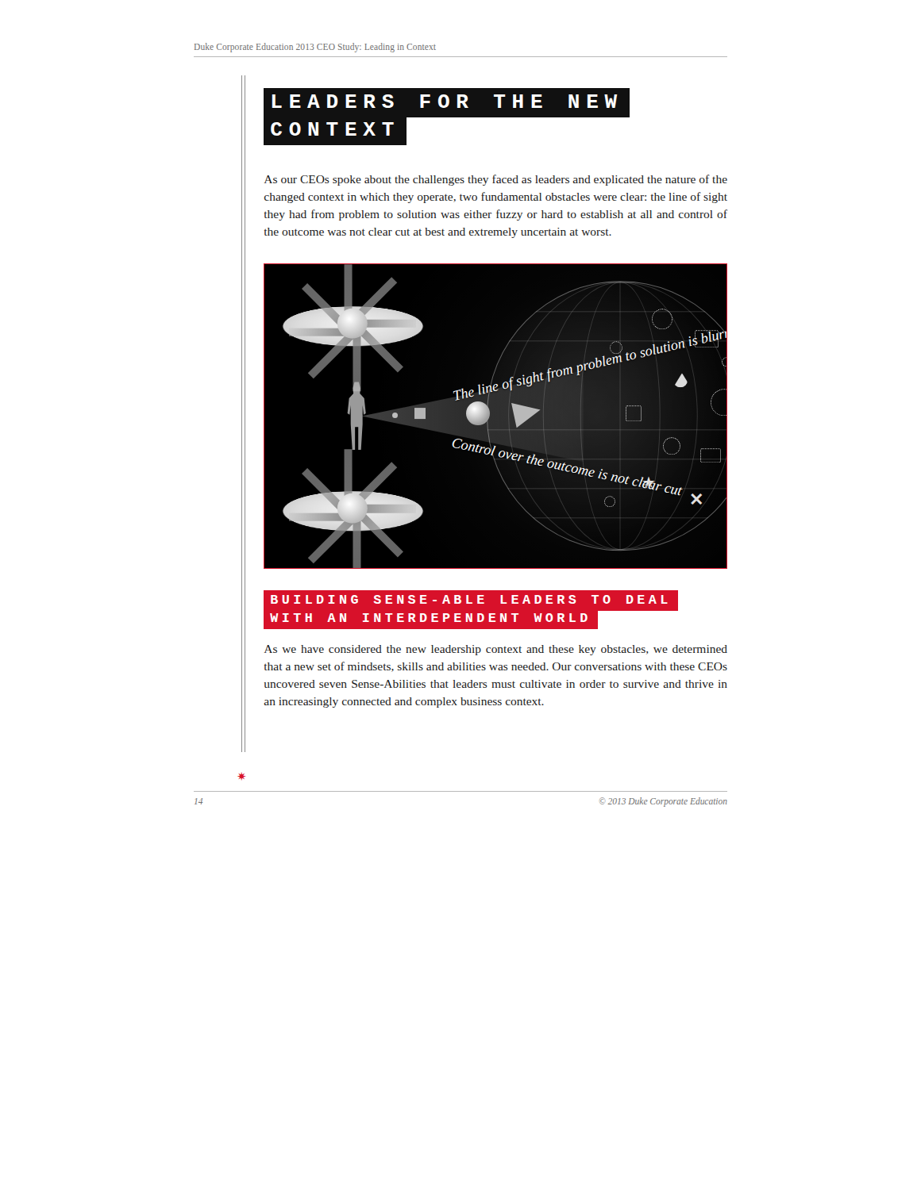Duke Corporate Education 2013 CEO Study: Leading in Context
Leaders for the New Context
As our CEOs spoke about the challenges they faced as leaders and explicated the nature of the changed context in which they operate, two fundamental obstacles were clear: the line of sight they had from problem to solution was either fuzzy or hard to establish at all and control of the outcome was not clear cut at best and extremely uncertain at worst.
★
✕
The line of sight from problem to solution is blurry
Control over the outcome is not clear cut
Building Sense-Able Leaders to Deal with an Interdependent World
As we have considered the new leadership context and these key obstacles, we determined that a new set of mindsets, skills and abilities was needed. Our conversations with these CEOs uncovered seven Sense-Abilities that leaders must cultivate in order to survive and thrive in an increasingly connected and complex business context.
✷
14 © 2013 Duke Corporate Education